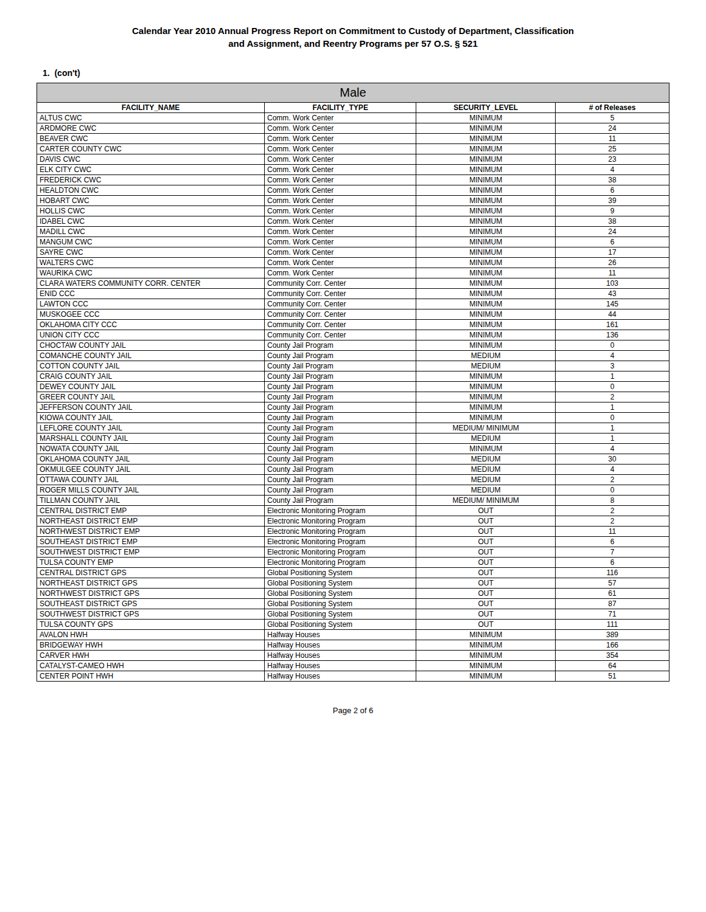Calendar Year 2010 Annual Progress Report on Commitment to Custody of Department, Classification
and Assignment, and Reentry Programs per 57 O.S. § 521
1. (con't)
Male
| FACILITY_NAME | FACILITY_TYPE | SECURITY_LEVEL | # of Releases |
| --- | --- | --- | --- |
| ALTUS CWC | Comm. Work Center | MINIMUM | 5 |
| ARDMORE CWC | Comm. Work Center | MINIMUM | 24 |
| BEAVER CWC | Comm. Work Center | MINIMUM | 11 |
| CARTER COUNTY CWC | Comm. Work Center | MINIMUM | 25 |
| DAVIS CWC | Comm. Work Center | MINIMUM | 23 |
| ELK CITY CWC | Comm. Work Center | MINIMUM | 4 |
| FREDERICK CWC | Comm. Work Center | MINIMUM | 38 |
| HEALDTON CWC | Comm. Work Center | MINIMUM | 6 |
| HOBART CWC | Comm. Work Center | MINIMUM | 39 |
| HOLLIS CWC | Comm. Work Center | MINIMUM | 9 |
| IDABEL CWC | Comm. Work Center | MINIMUM | 38 |
| MADILL CWC | Comm. Work Center | MINIMUM | 24 |
| MANGUM CWC | Comm. Work Center | MINIMUM | 6 |
| SAYRE CWC | Comm. Work Center | MINIMUM | 17 |
| WALTERS CWC | Comm. Work Center | MINIMUM | 26 |
| WAURIKA CWC | Comm. Work Center | MINIMUM | 11 |
| CLARA WATERS COMMUNITY CORR. CENTER | Community Corr. Center | MINIMUM | 103 |
| ENID CCC | Community Corr. Center | MINIMUM | 43 |
| LAWTON CCC | Community Corr. Center | MINIMUM | 145 |
| MUSKOGEE CCC | Community Corr. Center | MINIMUM | 44 |
| OKLAHOMA CITY CCC | Community Corr. Center | MINIMUM | 161 |
| UNION CITY CCC | Community Corr. Center | MINIMUM | 136 |
| CHOCTAW COUNTY JAIL | County Jail Program | MINIMUM | 0 |
| COMANCHE COUNTY JAIL | County Jail Program | MEDIUM | 4 |
| COTTON COUNTY JAIL | County Jail Program | MEDIUM | 3 |
| CRAIG COUNTY JAIL | County Jail Program | MINIMUM | 1 |
| DEWEY COUNTY JAIL | County Jail Program | MINIMUM | 0 |
| GREER COUNTY JAIL | County Jail Program | MINIMUM | 2 |
| JEFFERSON COUNTY JAIL | County Jail Program | MINIMUM | 1 |
| KIOWA COUNTY JAIL | County Jail Program | MINIMUM | 0 |
| LEFLORE COUNTY JAIL | County Jail Program | MEDIUM/ MINIMUM | 1 |
| MARSHALL COUNTY JAIL | County Jail Program | MEDIUM | 1 |
| NOWATA COUNTY JAIL | County Jail Program | MINIMUM | 4 |
| OKLAHOMA COUNTY JAIL | County Jail Program | MEDIUM | 30 |
| OKMULGEE COUNTY JAIL | County Jail Program | MEDIUM | 4 |
| OTTAWA COUNTY JAIL | County Jail Program | MEDIUM | 2 |
| ROGER MILLS COUNTY JAIL | County Jail Program | MEDIUM | 0 |
| TILLMAN COUNTY JAIL | County Jail Program | MEDIUM/ MINIMUM | 8 |
| CENTRAL DISTRICT EMP | Electronic Monitoring Program | OUT | 2 |
| NORTHEAST DISTRICT EMP | Electronic Monitoring Program | OUT | 2 |
| NORTHWEST DISTRICT EMP | Electronic Monitoring Program | OUT | 11 |
| SOUTHEAST DISTRICT EMP | Electronic Monitoring Program | OUT | 6 |
| SOUTHWEST DISTRICT EMP | Electronic Monitoring Program | OUT | 7 |
| TULSA COUNTY EMP | Electronic Monitoring Program | OUT | 6 |
| CENTRAL DISTRICT GPS | Global Positioning System | OUT | 116 |
| NORTHEAST DISTRICT GPS | Global Positioning System | OUT | 57 |
| NORTHWEST DISTRICT GPS | Global Positioning System | OUT | 61 |
| SOUTHEAST DISTRICT GPS | Global Positioning System | OUT | 87 |
| SOUTHWEST DISTRICT GPS | Global Positioning System | OUT | 71 |
| TULSA COUNTY GPS | Global Positioning System | OUT | 111 |
| AVALON HWH | Halfway Houses | MINIMUM | 389 |
| BRIDGEWAY HWH | Halfway Houses | MINIMUM | 166 |
| CARVER HWH | Halfway Houses | MINIMUM | 354 |
| CATALYST-CAMEO HWH | Halfway Houses | MINIMUM | 64 |
| CENTER POINT HWH | Halfway Houses | MINIMUM | 51 |
Page 2 of 6